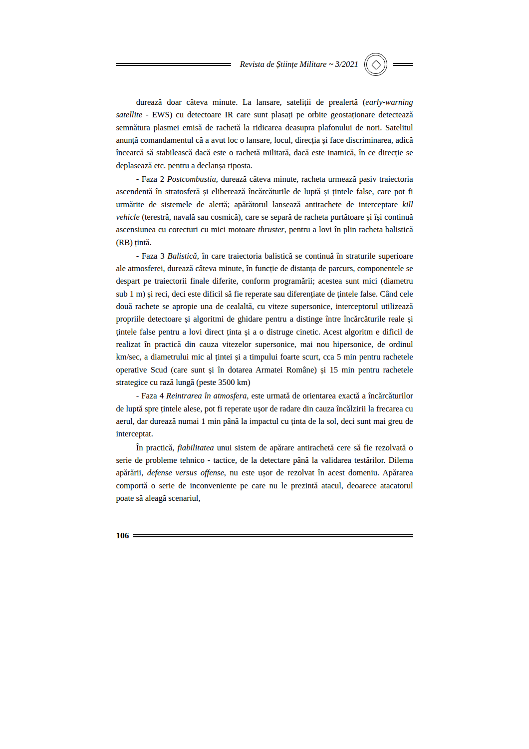Revista de Științe Militare ~ 3/2021
durează doar câteva minute. La lansare, sateliții de prealertă (early-warning satellite - EWS) cu detectoare IR care sunt plasați pe orbite geostaționare detectează semnătura plasmei emisă de rachetă la ridicarea deasupra plafonului de nori. Satelitul anunță comandamentul că a avut loc o lansare, locul, direcția și face discriminarea, adică încearcă să stabilească dacă este o rachetă militară, dacă este inamică, în ce direcție se deplasează etc. pentru a declanșa riposta.
- Faza 2 Postcombustia, durează câteva minute, racheta urmează pasiv traiectoria ascendentă în stratosferă și eliberează încărcăturile de luptă și țintele false, care pot fi urmărite de sistemele de alertă; apărătorul lansează antirachete de interceptare kill vehicle (terestră, navală sau cosmică), care se separă de racheta purtătoare și își continuă ascensiunea cu corecturi cu mici motoare thruster, pentru a lovi în plin racheta balistică (RB) țintă.
- Faza 3 Balistică, în care traiectoria balistică se continuă în straturile superioare ale atmosferei, durează câteva minute, în funcție de distanța de parcurs, componentele se despart pe traiectorii finale diferite, conform programării; acestea sunt mici (diametru sub 1 m) și reci, deci este dificil să fie reperate sau diferențiate de țintele false. Când cele două rachete se apropie una de cealaltă, cu viteze supersonice, interceptorul utilizează propriile detectoare și algoritmi de ghidare pentru a distinge între încărcăturile reale și țintele false pentru a lovi direct ținta și a o distruge cinetic. Acest algoritm e dificil de realizat în practică din cauza vitezelor supersonice, mai nou hipersonice, de ordinul km/sec, a diametrului mic al țintei și a timpului foarte scurt, cca 5 min pentru rachetele operative Scud (care sunt și în dotarea Armatei Române) și 15 min pentru rachetele strategice cu rază lungă (peste 3500 km)
- Faza 4 Reintrarea în atmosfera, este urmată de orientarea exactă a încărcăturilor de luptă spre țintele alese, pot fi reperate ușor de radare din cauza încălzirii la frecarea cu aerul, dar durează numai 1 min până la impactul cu ținta de la sol, deci sunt mai greu de interceptat.
În practică, fiabilitatea unui sistem de apărare antirachetă cere să fie rezolvată o serie de probleme tehnico - tactice, de la detectare până la validarea testărilor. Dilema apărării, defense versus offense, nu este ușor de rezolvat în acest domeniu. Apărarea comportă o serie de inconveniente pe care nu le prezintă atacul, deoarece atacatorul poate să aleagă scenariul,
106